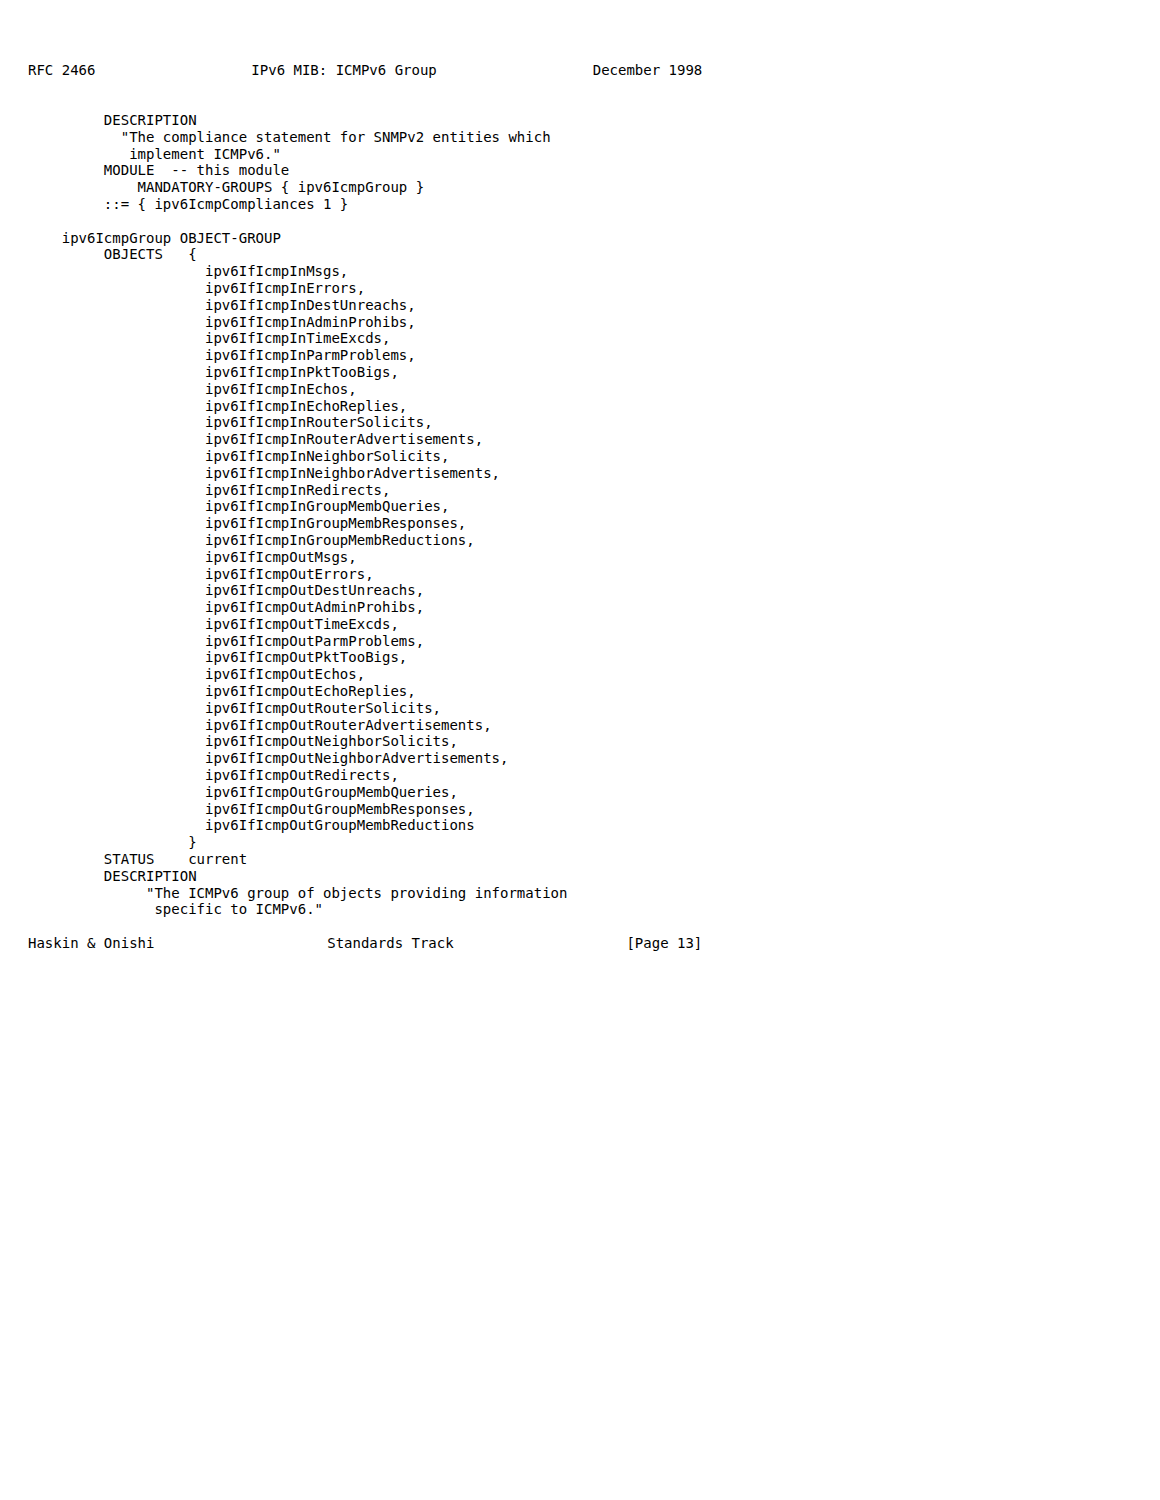RFC 2466 IPv6 MIB: ICMPv6 Group December 1998
DESCRIPTION "The compliance statement for SNMPv2 entities which implement ICMPv6." MODULE -- this module MANDATORY-GROUPS { ipv6IcmpGroup } ::= { ipv6IcmpCompliances 1 } ipv6IcmpGroup OBJECT-GROUP OBJECTS { ipv6IfIcmpInMsgs, ipv6IfIcmpInErrors, ipv6IfIcmpInDestUnreachs, ipv6IfIcmpInAdminProhibs, ipv6IfIcmpInTimeExcds, ipv6IfIcmpInParmProblems, ipv6IfIcmpInPktTooBigs, ipv6IfIcmpInEchos, ipv6IfIcmpInEchoReplies, ipv6IfIcmpInRouterSolicits, ipv6IfIcmpInRouterAdvertisements, ipv6IfIcmpInNeighborSolicits, ipv6IfIcmpInNeighborAdvertisements, ipv6IfIcmpInRedirects, ipv6IfIcmpInGroupMembQueries, ipv6IfIcmpInGroupMembResponses, ipv6IfIcmpInGroupMembReductions, ipv6IfIcmpOutMsgs, ipv6IfIcmpOutErrors, ipv6IfIcmpOutDestUnreachs, ipv6IfIcmpOutAdminProhibs, ipv6IfIcmpOutTimeExcds, ipv6IfIcmpOutParmProblems, ipv6IfIcmpOutPktTooBigs, ipv6IfIcmpOutEchos, ipv6IfIcmpOutEchoReplies, ipv6IfIcmpOutRouterSolicits, ipv6IfIcmpOutRouterAdvertisements, ipv6IfIcmpOutNeighborSolicits, ipv6IfIcmpOutNeighborAdvertisements, ipv6IfIcmpOutRedirects, ipv6IfIcmpOutGroupMembQueries, ipv6IfIcmpOutGroupMembResponses, ipv6IfIcmpOutGroupMembReductions } STATUS current DESCRIPTION "The ICMPv6 group of objects providing information specific to ICMPv6."
Haskin & Onishi Standards Track[Page 13]